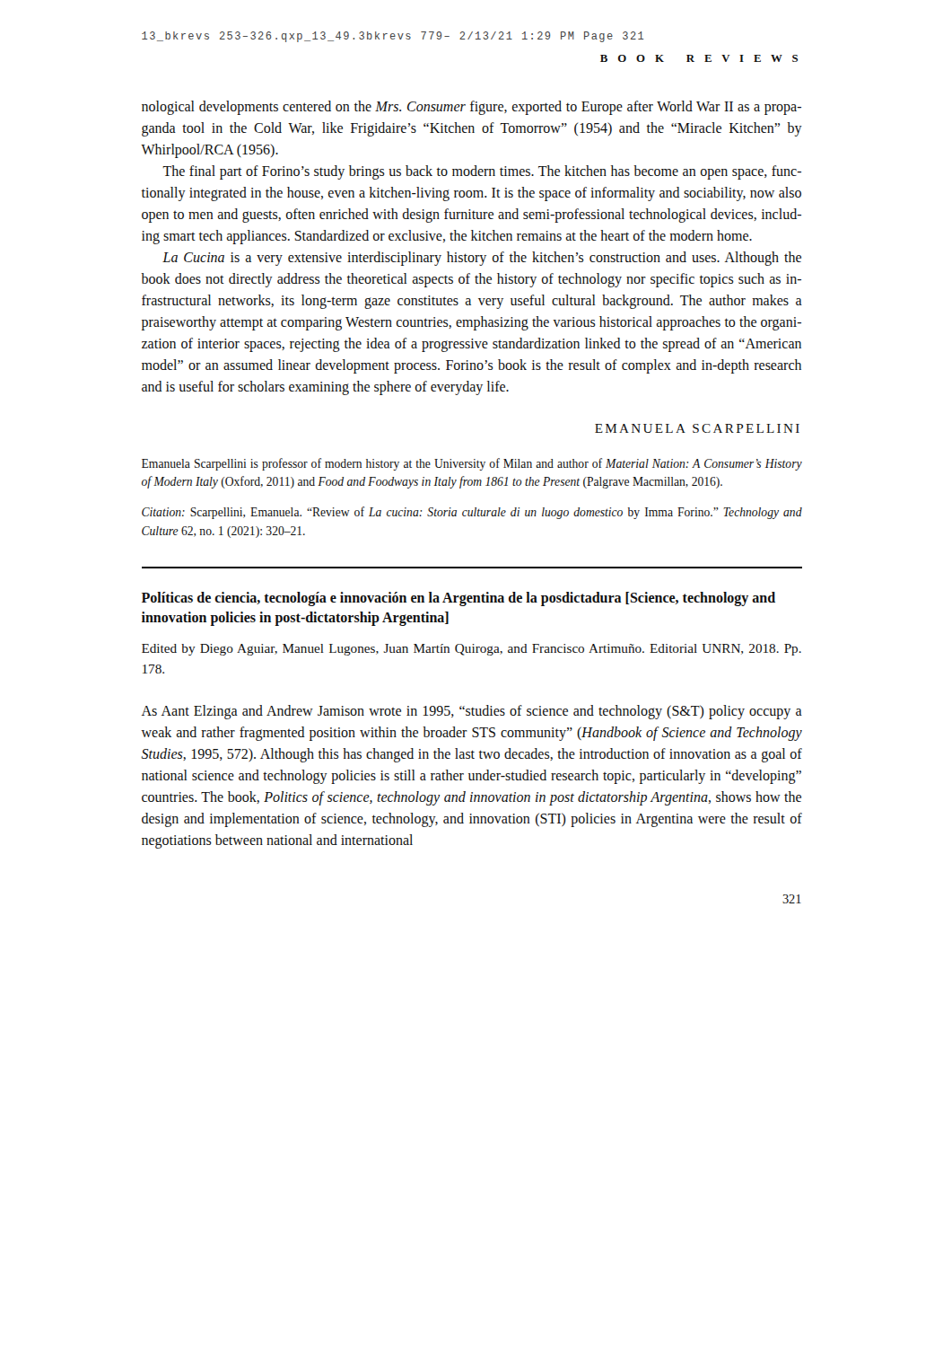13_bkrevs 253–326.qxp_13_49.3bkrevs 779– 2/13/21 1:29 PM Page 321
B O O K R E V I E W S
nological developments centered on the Mrs. Consumer figure, exported to Europe after World War II as a propaganda tool in the Cold War, like Frigidaire’s “Kitchen of Tomorrow” (1954) and the “Miracle Kitchen” by Whirlpool/RCA (1956).
The final part of Forino’s study brings us back to modern times. The kitchen has become an open space, functionally integrated in the house, even a kitchen-living room. It is the space of informality and sociability, now also open to men and guests, often enriched with design furniture and semi-professional technological devices, including smart tech appliances. Standardized or exclusive, the kitchen remains at the heart of the modern home.
La Cucina is a very extensive interdisciplinary history of the kitchen’s construction and uses. Although the book does not directly address the theoretical aspects of the history of technology nor specific topics such as infrastructural networks, its long-term gaze constitutes a very useful cultural background. The author makes a praiseworthy attempt at comparing Western countries, emphasizing the various historical approaches to the organization of interior spaces, rejecting the idea of a progressive standardization linked to the spread of an “American model” or an assumed linear development process. Forino’s book is the result of complex and in-depth research and is useful for scholars examining the sphere of everyday life.
EMANUELA SCARPELLINI
Emanuela Scarpellini is professor of modern history at the University of Milan and author of Material Nation: A Consumer’s History of Modern Italy (Oxford, 2011) and Food and Foodways in Italy from 1861 to the Present (Palgrave Macmillan, 2016).
Citation: Scarpellini, Emanuela. “Review of La cucina: Storia culturale di un luogo domestico by Imma Forino.” Technology and Culture 62, no. 1 (2021): 320–21.
Políticas de ciencia, tecnología e innovación en la Argentina de la posdictadura [Science, technology and innovation policies in post-dictatorship Argentina]
Edited by Diego Aguiar, Manuel Lugones, Juan Martín Quiroga, and Francisco Artimuño. Editorial UNRN, 2018. Pp. 178.
As Aant Elzinga and Andrew Jamison wrote in 1995, “studies of science and technology (S&T) policy occupy a weak and rather fragmented position within the broader STS community” (Handbook of Science and Technology Studies, 1995, 572). Although this has changed in the last two decades, the introduction of innovation as a goal of national science and technology policies is still a rather under-studied research topic, particularly in “developing” countries. The book, Politics of science, technology and innovation in post dictatorship Argentina, shows how the design and implementation of science, technology, and innovation (STI) policies in Argentina were the result of negotiations between national and international
321